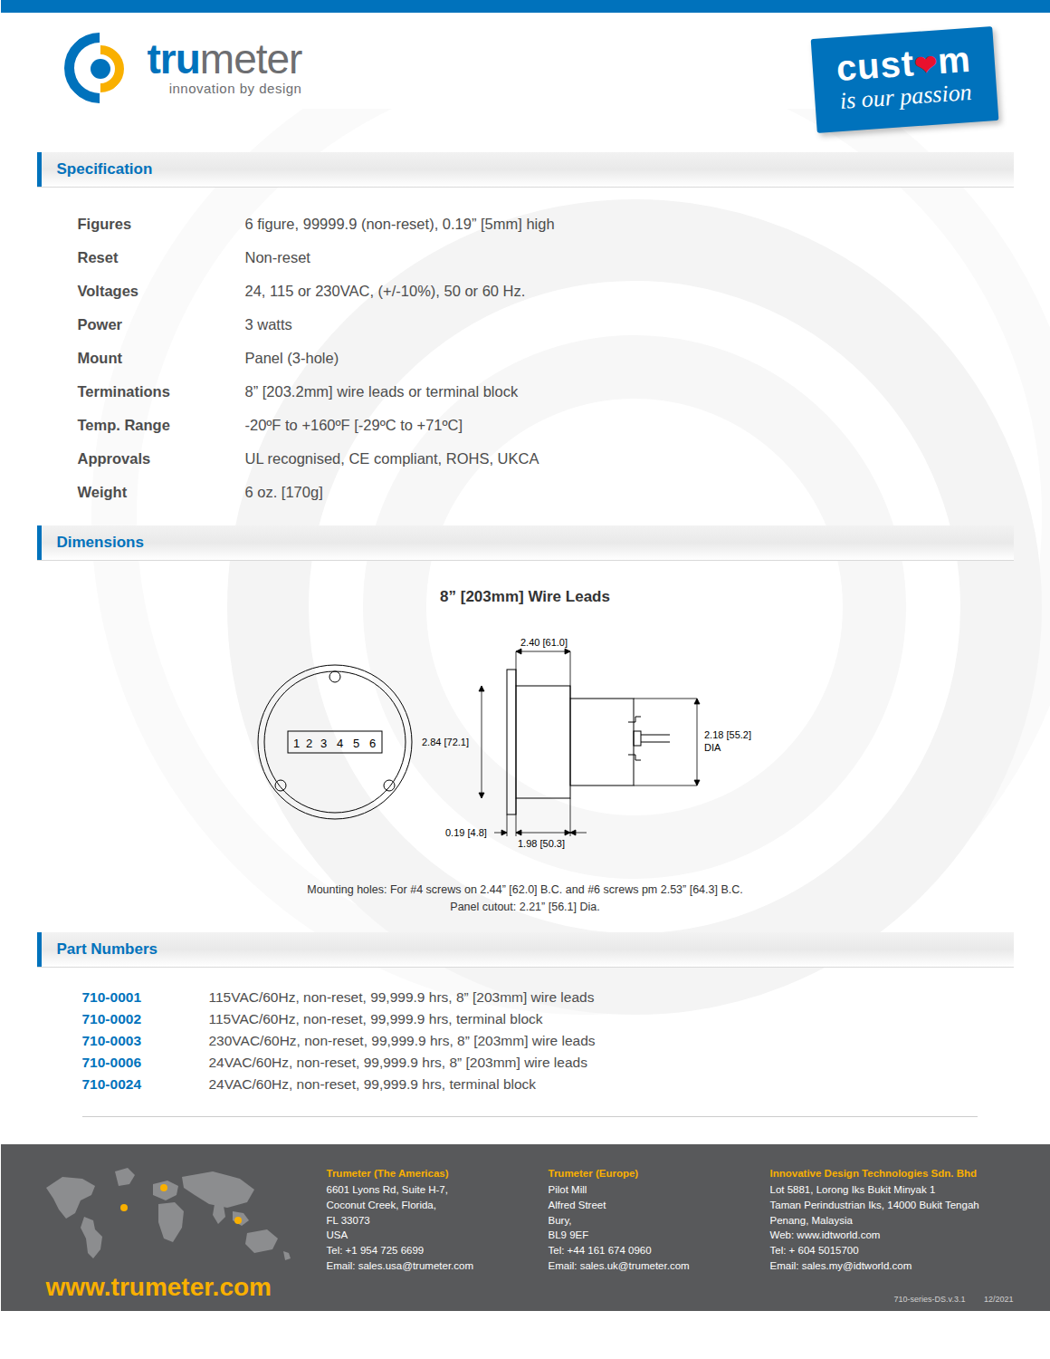tru meter
innovation by design
cust❤m
is our passion
Specification
| Figures | 6 figure, 99999.9 (non-reset), 0.19” [5mm] high |
| Reset | Non-reset |
| Voltages | 24, 115 or 230VAC, (+/-10%), 50 or 60 Hz. |
| Power | 3 watts |
| Mount | Panel (3-hole) |
| Terminations | 8” [203.2mm] wire leads or terminal block |
| Temp. Range | -20ºF to +160ºF [-29ºC to +71ºC] |
| Approvals | UL recognised, CE compliant, ROHS, UKCA |
| Weight | 6 oz. [170g] |
Dimensions
8” [203mm] Wire Leads
1 2 3 4 5 6 2.40 [61.0] 2.84 [72.1] 2.18 [55.2] DIA 0.19 [4.8] 1.98 [50.3]
Mounting holes: For #4 screws on 2.44” [62.0] B.C. and #6 screws pm 2.53” [64.3] B.C.
Panel cutout: 2.21” [56.1] Dia.
Part Numbers
710-0001
115VAC/60Hz, non-reset, 99,999.9 hrs, 8” [203mm] wire leads
710-0002
115VAC/60Hz, non-reset, 99,999.9 hrs, terminal block
710-0003
230VAC/60Hz, non-reset, 99,999.9 hrs, 8” [203mm] wire leads
710-0006
24VAC/60Hz, non-reset, 99,999.9 hrs, 8” [203mm] wire leads
710-0024
24VAC/60Hz, non-reset, 99,999.9 hrs, terminal block
www.trumeter.com
Trumeter (The Americas)
6601 Lyons Rd, Suite H-7,
Coconut Creek, Florida,
FL 33073
USA
Tel: +1 954 725 6699
Email: sales.usa@trumeter.com
Trumeter (Europe)
Pilot Mill
Alfred Street
Bury,
BL9 9EF
Tel: +44 161 674 0960
Email: sales.uk@trumeter.com
Innovative Design Technologies Sdn. Bhd
Lot 5881, Lorong Iks Bukit Minyak 1
Taman Perindustrian Iks, 14000 Bukit Tengah
Penang, Malaysia
Web: www.idtworld.com
Tel: + 604 5015700
Email: sales.my@idtworld.com
710-series-DS.v.3.1 12/2021